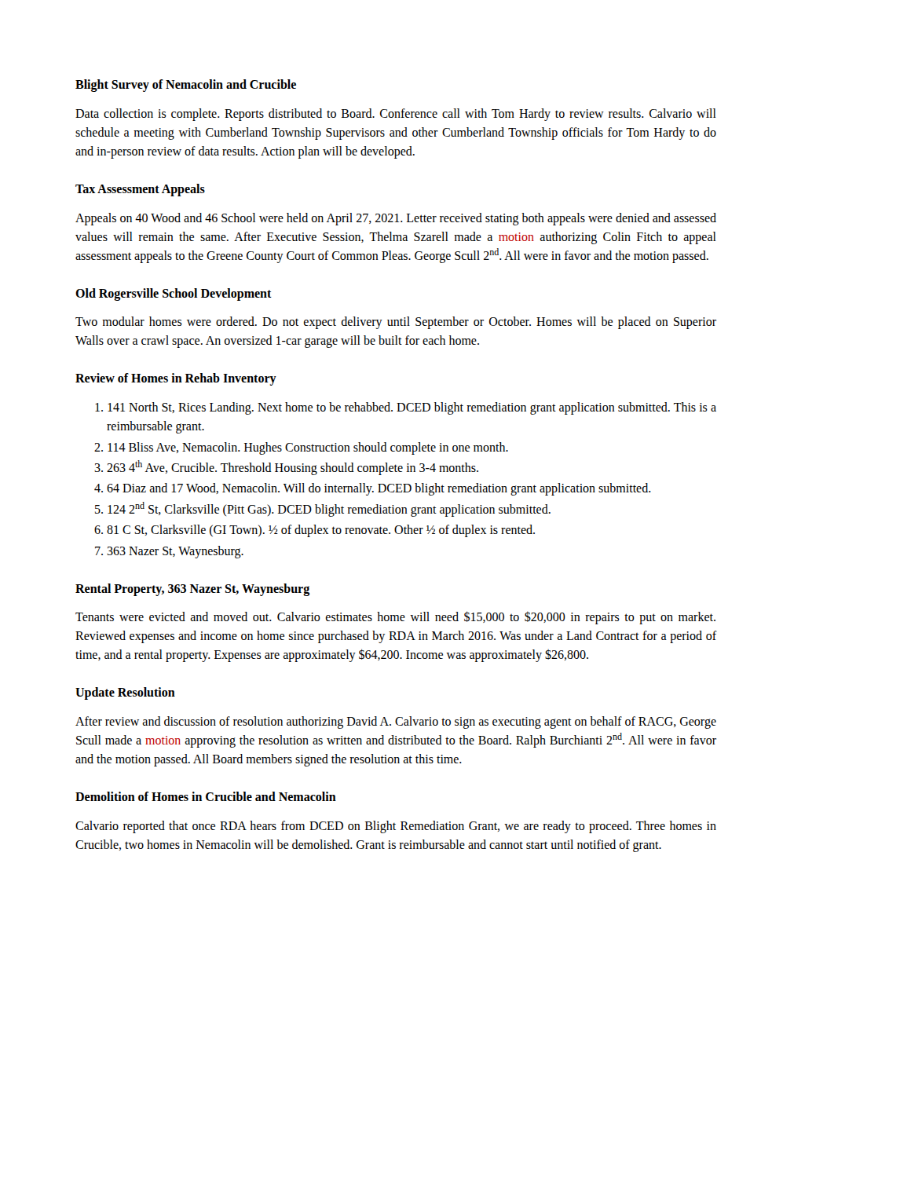Blight Survey of Nemacolin and Crucible
Data collection is complete. Reports distributed to Board. Conference call with Tom Hardy to review results. Calvario will schedule a meeting with Cumberland Township Supervisors and other Cumberland Township officials for Tom Hardy to do and in-person review of data results. Action plan will be developed.
Tax Assessment Appeals
Appeals on 40 Wood and 46 School were held on April 27, 2021. Letter received stating both appeals were denied and assessed values will remain the same. After Executive Session, Thelma Szarell made a motion authorizing Colin Fitch to appeal assessment appeals to the Greene County Court of Common Pleas. George Scull 2nd. All were in favor and the motion passed.
Old Rogersville School Development
Two modular homes were ordered. Do not expect delivery until September or October. Homes will be placed on Superior Walls over a crawl space. An oversized 1-car garage will be built for each home.
Review of Homes in Rehab Inventory
141 North St, Rices Landing. Next home to be rehabbed. DCED blight remediation grant application submitted. This is a reimbursable grant.
114 Bliss Ave, Nemacolin. Hughes Construction should complete in one month.
263 4th Ave, Crucible. Threshold Housing should complete in 3-4 months.
64 Diaz and 17 Wood, Nemacolin. Will do internally. DCED blight remediation grant application submitted.
124 2nd St, Clarksville (Pitt Gas). DCED blight remediation grant application submitted.
81 C St, Clarksville (GI Town). ½ of duplex to renovate. Other ½ of duplex is rented.
363 Nazer St, Waynesburg.
Rental Property, 363 Nazer St, Waynesburg
Tenants were evicted and moved out. Calvario estimates home will need $15,000 to $20,000 in repairs to put on market. Reviewed expenses and income on home since purchased by RDA in March 2016. Was under a Land Contract for a period of time, and a rental property. Expenses are approximately $64,200. Income was approximately $26,800.
Update Resolution
After review and discussion of resolution authorizing David A. Calvario to sign as executing agent on behalf of RACG, George Scull made a motion approving the resolution as written and distributed to the Board. Ralph Burchianti 2nd. All were in favor and the motion passed. All Board members signed the resolution at this time.
Demolition of Homes in Crucible and Nemacolin
Calvario reported that once RDA hears from DCED on Blight Remediation Grant, we are ready to proceed. Three homes in Crucible, two homes in Nemacolin will be demolished. Grant is reimbursable and cannot start until notified of grant.